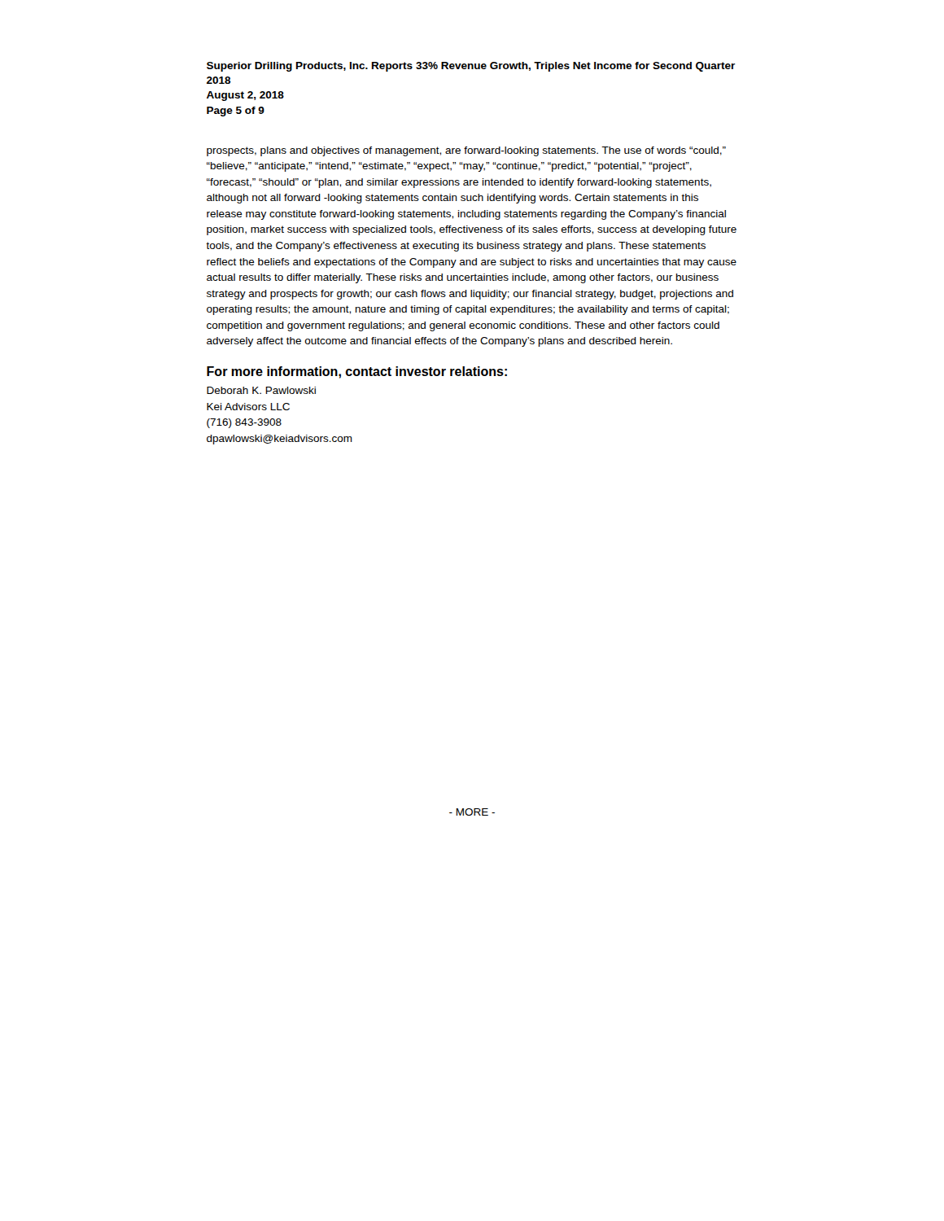Superior Drilling Products, Inc. Reports 33% Revenue Growth, Triples Net Income for Second Quarter 2018
August 2, 2018
Page 5 of 9
prospects, plans and objectives of management, are forward-looking statements. The use of words “could,” “believe,” “anticipate,” “intend,” “estimate,” “expect,” “may,” “continue,” “predict,” “potential,” “project”, “forecast,” “should” or “plan, and similar expressions are intended to identify forward-looking statements, although not all forward -looking statements contain such identifying words. Certain statements in this release may constitute forward-looking statements, including statements regarding the Company’s financial position, market success with specialized tools, effectiveness of its sales efforts, success at developing future tools, and the Company’s effectiveness at executing its business strategy and plans. These statements reflect the beliefs and expectations of the Company and are subject to risks and uncertainties that may cause actual results to differ materially. These risks and uncertainties include, among other factors, our business strategy and prospects for growth; our cash flows and liquidity; our financial strategy, budget, projections and operating results; the amount, nature and timing of capital expenditures; the availability and terms of capital; competition and government regulations; and general economic conditions. These and other factors could adversely affect the outcome and financial effects of the Company’s plans and described herein.
For more information, contact investor relations:
Deborah K. Pawlowski
Kei Advisors LLC
(716) 843-3908
dpawlowski@keiadvisors.com
- MORE -